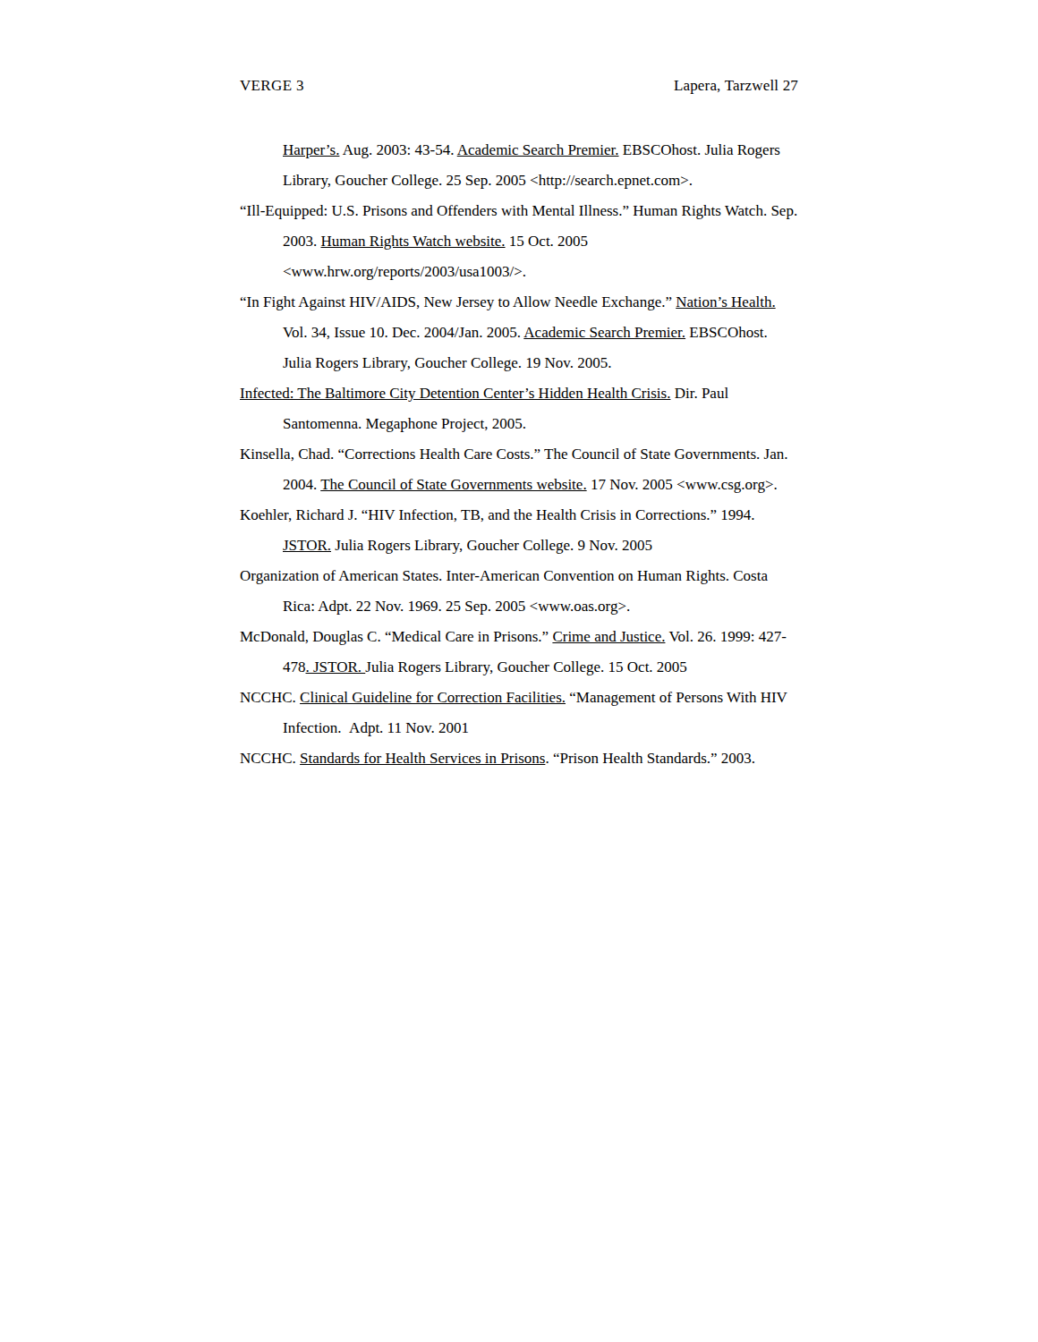VERGE 3 Lapera, Tarzwell 27
Harper’s. Aug. 2003: 43-54. Academic Search Premier. EBSCOhost. Julia Rogers Library, Goucher College. 25 Sep. 2005 <http://search.epnet.com>.
“Ill-Equipped: U.S. Prisons and Offenders with Mental Illness.” Human Rights Watch. Sep. 2003. Human Rights Watch website. 15 Oct. 2005 <www.hrw.org/reports/2003/usa1003/>.
“In Fight Against HIV/AIDS, New Jersey to Allow Needle Exchange.” Nation’s Health. Vol. 34, Issue 10. Dec. 2004/Jan. 2005. Academic Search Premier. EBSCOhost. Julia Rogers Library, Goucher College. 19 Nov. 2005.
Infected: The Baltimore City Detention Center’s Hidden Health Crisis. Dir. Paul Santomenna. Megaphone Project, 2005.
Kinsella, Chad. “Corrections Health Care Costs.” The Council of State Governments. Jan. 2004. The Council of State Governments website. 17 Nov. 2005 <www.csg.org>.
Koehler, Richard J. “HIV Infection, TB, and the Health Crisis in Corrections.” 1994. JSTOR. Julia Rogers Library, Goucher College. 9 Nov. 2005
Organization of American States. Inter-American Convention on Human Rights. Costa Rica: Adpt. 22 Nov. 1969. 25 Sep. 2005 <www.oas.org>.
McDonald, Douglas C. “Medical Care in Prisons.” Crime and Justice. Vol. 26. 1999: 427-478. JSTOR. Julia Rogers Library, Goucher College. 15 Oct. 2005
NCCHC. Clinical Guideline for Correction Facilities. “Management of Persons With HIV Infection. Adpt. 11 Nov. 2001
NCCHC. Standards for Health Services in Prisons. “Prison Health Standards.” 2003.